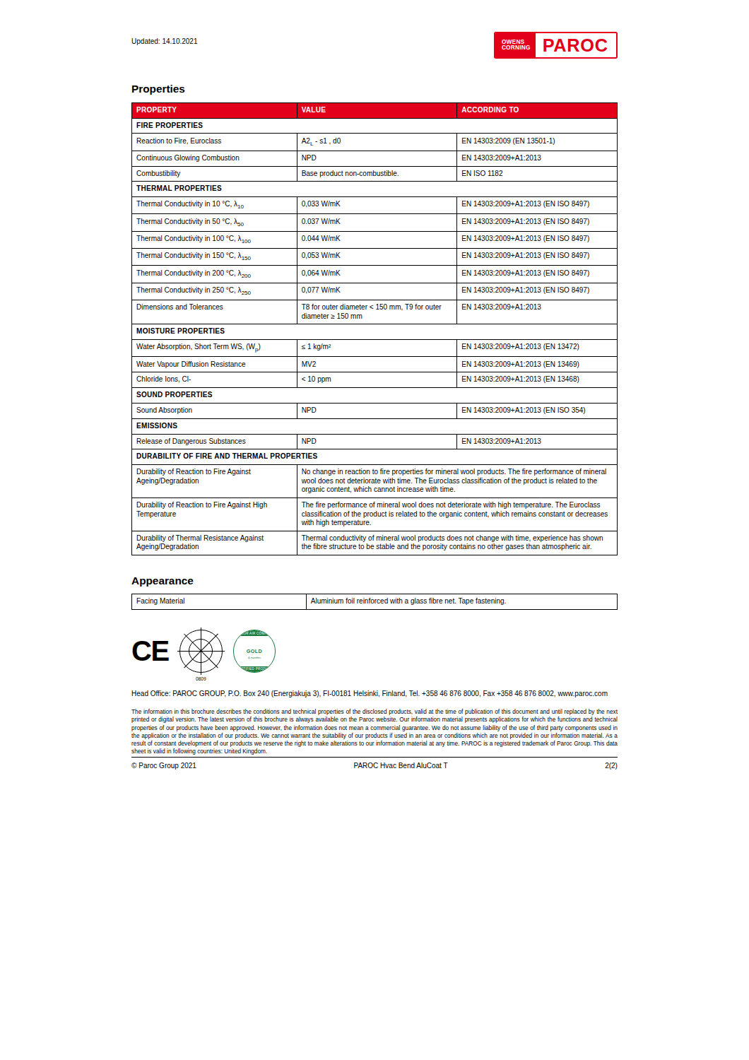Updated: 14.10.2021
OWENS CORNING
PAROC
Properties
| PROPERTY | VALUE | ACCORDING TO |
| --- | --- | --- |
| FIRE PROPERTIES |
| Reaction to Fire, Euroclass | A2 L - s1 , d0 | EN 14303:2009 (EN 13501-1) |
| Continuous Glowing Combustion | NPD | EN 14303:2009+A1:2013 |
| Combustibility | Base product non-combustible. | EN ISO 1182 |
| THERMAL PROPERTIES |
| Thermal Conductivity in 10 °C, λ 10 | 0,033 W/mK | EN 14303:2009+A1:2013 (EN ISO 8497) |
| Thermal Conductivity in 50 °C, λ 50 | 0.037 W/mK | EN 14303:2009+A1:2013 (EN ISO 8497) |
| Thermal Conductivity in 100 °C, λ 100 | 0.044 W/mK | EN 14303:2009+A1:2013 (EN ISO 8497) |
| Thermal Conductivity in 150 °C, λ 150 | 0,053 W/mK | EN 14303:2009+A1:2013 (EN ISO 8497) |
| Thermal Conductivity in 200 °C, λ 200 | 0,064 W/mK | EN 14303:2009+A1:2013 (EN ISO 8497) |
| Thermal Conductivity in 250 °C, λ 250 | 0,077 W/mK | EN 14303:2009+A1:2013 (EN ISO 8497) |
| Dimensions and Tolerances | T8 for outer diameter < 150 mm, T9 for outer diameter ≥ 150 mm | EN 14303:2009+A1:2013 |
| MOISTURE PROPERTIES |
| Water Absorption, Short Term WS, (W p ) | ≤ 1 kg/m² | EN 14303:2009+A1:2013 (EN 13472) |
| Water Vapour Diffusion Resistance | MV2 | EN 14303:2009+A1:2013 (EN 13469) |
| Chloride Ions, Cl- | < 10 ppm | EN 14303:2009+A1:2013 (EN 13468) |
| SOUND PROPERTIES |
| Sound Absorption | NPD | EN 14303:2009+A1:2013 (EN ISO 354) |
| EMISSIONS |
| Release of Dangerous Substances | NPD | EN 14303:2009+A1:2013 |
| DURABILITY OF FIRE AND THERMAL PROPERTIES |
| Durability of Reaction to Fire Against Ageing/Degradation | No change in reaction to fire properties for mineral wool products. The fire performance of mineral wool does not deteriorate with time. The Euroclass classification of the product is related to the organic content, which cannot increase with time. |
| Durability of Reaction to Fire Against High Temperature | The fire performance of mineral wool does not deteriorate with high temperature. The Euroclass classification of the product is related to the organic content, which remains constant or decreases with high temperature. |
| Durability of Thermal Resistance Against Ageing/Degradation | Thermal conductivity of mineral wool products does not change with time, experience has shown the fibre structure to be stable and the porosity contains no other gases than atmospheric air. |
Appearance
| Facing Material | Aluminium foil reinforced with a glass fibre net. Tape fastening. |
CE
0809
INDOOR AIR COMFORT
GOLD
& eurofins
CERTIFIED PRODUCT
Head Office: PAROC GROUP, P.O. Box 240 (Energiakuja 3), FI-00181 Helsinki, Finland, Tel. +358 46 876 8000, Fax +358 46 876 8002, www.paroc.com
The information in this brochure describes the conditions and technical properties of the disclosed products, valid at the time of publication of this document and until replaced by the next printed or digital version. The latest version of this brochure is always available on the Paroc website. Our information material presents applications for which the functions and technical properties of our products have been approved. However, the information does not mean a commercial guarantee. We do not assume liability of the use of third party components used in the application or the installation of our products. We cannot warrant the suitability of our products if used in an area or conditions which are not provided in our information material. As a result of constant development of our products we reserve the right to make alterations to our information material at any time. PAROC is a registered trademark of Paroc Group. This data sheet is valid in following countries: United Kingdom.
© Paroc Group 2021
PAROC Hvac Bend AluCoat T
2(2)